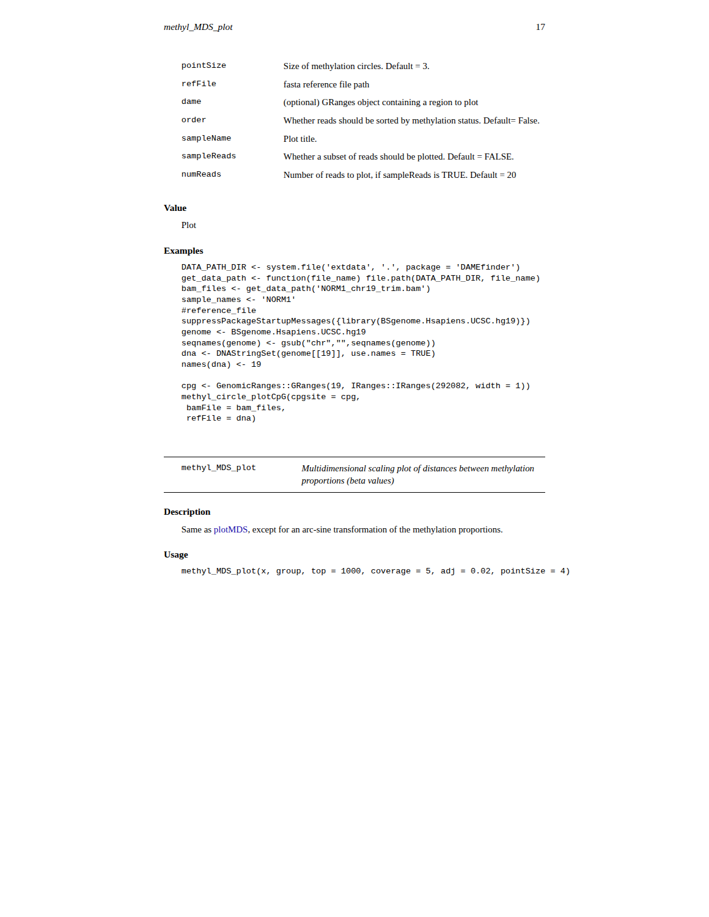methyl_MDS_plot 17
| pointSize | Size of methylation circles. Default = 3. |
| refFile | fasta reference file path |
| dame | (optional) GRanges object containing a region to plot |
| order | Whether reads should be sorted by methylation status. Default= False. |
| sampleName | Plot title. |
| sampleReads | Whether a subset of reads should be plotted. Default = FALSE. |
| numReads | Number of reads to plot, if sampleReads is TRUE. Default = 20 |
Value
Plot
Examples
DATA_PATH_DIR <- system.file('extdata', '.', package = 'DAMEfinder')
get_data_path <- function(file_name) file.path(DATA_PATH_DIR, file_name)
bam_files <- get_data_path('NORM1_chr19_trim.bam')
sample_names <- 'NORM1'
#reference_file
suppressPackageStartupMessages({library(BSgenome.Hsapiens.UCSC.hg19)})
genome <- BSgenome.Hsapiens.UCSC.hg19
seqnames(genome) <- gsub("chr","",seqnames(genome))
dna <- DNAStringSet(genome[[19]], use.names = TRUE)
names(dna) <- 19

cpg <- GenomicRanges::GRanges(19, IRanges::IRanges(292082, width = 1))
methyl_circle_plotCpG(cpgsite = cpg,
 bamFile = bam_files,
 refFile = dna)
methyl_MDS_plot
Multidimensional scaling plot of distances between methylation proportions (beta values)
Description
Same as plotMDS, except for an arc-sine transformation of the methylation proportions.
Usage
methyl_MDS_plot(x, group, top = 1000, coverage = 5, adj = 0.02, pointSize = 4)